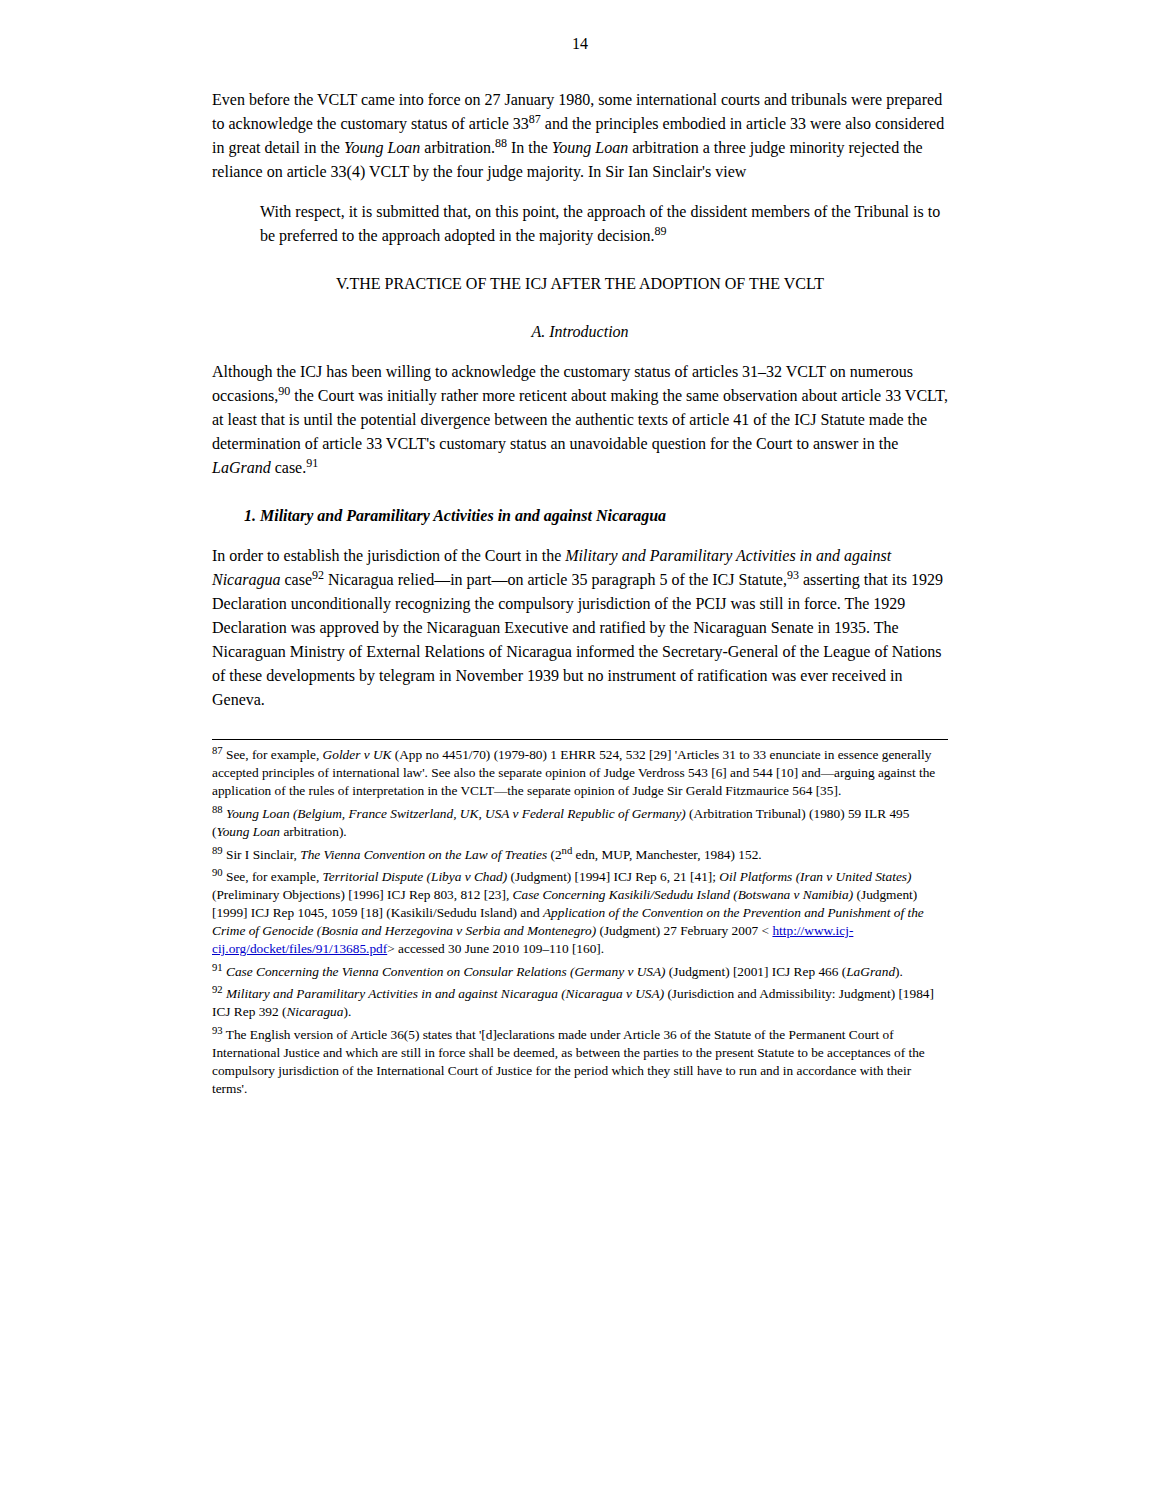14
Even before the VCLT came into force on 27 January 1980, some international courts and tribunals were prepared to acknowledge the customary status of article 3387 and the principles embodied in article 33 were also considered in great detail in the Young Loan arbitration.88 In the Young Loan arbitration a three judge minority rejected the reliance on article 33(4) VCLT by the four judge majority. In Sir Ian Sinclair's view
With respect, it is submitted that, on this point, the approach of the dissident members of the Tribunal is to be preferred to the approach adopted in the majority decision.89
V.THE PRACTICE OF THE ICJ AFTER THE ADOPTION OF THE VCLT
A. Introduction
Although the ICJ has been willing to acknowledge the customary status of articles 31–32 VCLT on numerous occasions,90 the Court was initially rather more reticent about making the same observation about article 33 VCLT, at least that is until the potential divergence between the authentic texts of article 41 of the ICJ Statute made the determination of article 33 VCLT's customary status an unavoidable question for the Court to answer in the LaGrand case.91
1. Military and Paramilitary Activities in and against Nicaragua
In order to establish the jurisdiction of the Court in the Military and Paramilitary Activities in and against Nicaragua case92 Nicaragua relied—in part—on article 35 paragraph 5 of the ICJ Statute,93 asserting that its 1929 Declaration unconditionally recognizing the compulsory jurisdiction of the PCIJ was still in force. The 1929 Declaration was approved by the Nicaraguan Executive and ratified by the Nicaraguan Senate in 1935. The Nicaraguan Ministry of External Relations of Nicaragua informed the Secretary-General of the League of Nations of these developments by telegram in November 1939 but no instrument of ratification was ever received in Geneva.
87 See, for example, Golder v UK (App no 4451/70) (1979-80) 1 EHRR 524, 532 [29] 'Articles 31 to 33 enunciate in essence generally accepted principles of international law'. See also the separate opinion of Judge Verdross 543 [6] and 544 [10] and—arguing against the application of the rules of interpretation in the VCLT—the separate opinion of Judge Sir Gerald Fitzmaurice 564 [35].
88 Young Loan (Belgium, France Switzerland, UK, USA v Federal Republic of Germany) (Arbitration Tribunal) (1980) 59 ILR 495 (Young Loan arbitration).
89 Sir I Sinclair, The Vienna Convention on the Law of Treaties (2nd edn, MUP, Manchester, 1984) 152.
90 See, for example, Territorial Dispute (Libya v Chad) (Judgment) [1994] ICJ Rep 6, 21 [41]; Oil Platforms (Iran v United States) (Preliminary Objections) [1996] ICJ Rep 803, 812 [23], Case Concerning Kasikili/Sedudu Island (Botswana v Namibia) (Judgment) [1999] ICJ Rep 1045, 1059 [18] (Kasikili/Sedudu Island) and Application of the Convention on the Prevention and Punishment of the Crime of Genocide (Bosnia and Herzegovina v Serbia and Montenegro) (Judgment) 27 February 2007 < http://www.icj-cij.org/docket/files/91/13685.pdf> accessed 30 June 2010 109–110 [160].
91 Case Concerning the Vienna Convention on Consular Relations (Germany v USA) (Judgment) [2001] ICJ Rep 466 (LaGrand).
92 Military and Paramilitary Activities in and against Nicaragua (Nicaragua v USA) (Jurisdiction and Admissibility: Judgment) [1984] ICJ Rep 392 (Nicaragua).
93 The English version of Article 36(5) states that '[d]eclarations made under Article 36 of the Statute of the Permanent Court of International Justice and which are still in force shall be deemed, as between the parties to the present Statute to be acceptances of the compulsory jurisdiction of the International Court of Justice for the period which they still have to run and in accordance with their terms'.